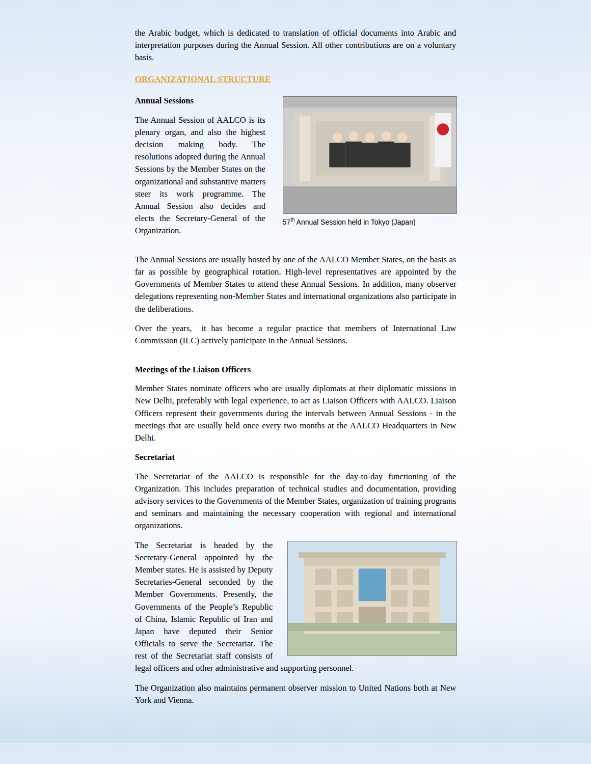the Arabic budget, which is dedicated to translation of official documents into Arabic and interpretation purposes during the Annual Session. All other contributions are on a voluntary basis.
ORGANIZATIONAL STRUCTURE
57th Annual Session held in Tokyo (Japan)
Annual Sessions
The Annual Session of AALCO is its plenary organ, and also the highest decision making body. The resolutions adopted during the Annual Sessions by the Member States on the organizational and substantive matters steer its work programme. The Annual Session also decides and elects the Secretary-General of the Organization.
The Annual Sessions are usually hosted by one of the AALCO Member States, on the basis as far as possible by geographical rotation. High-level representatives are appointed by the Governments of Member States to attend these Annual Sessions. In addition, many observer delegations representing non-Member States and international organizations also participate in the deliberations.
Over the years, it has become a regular practice that members of International Law Commission (ILC) actively participate in the Annual Sessions.
Meetings of the Liaison Officers
Member States nominate officers who are usually diplomats at their diplomatic missions in New Delhi, preferably with legal experience, to act as Liaison Officers with AALCO. Liaison Officers represent their governments during the intervals between Annual Sessions - in the meetings that are usually held once every two months at the AALCO Headquarters in New Delhi.
Secretariat
The Secretariat of the AALCO is responsible for the day-to-day functioning of the Organization. This includes preparation of technical studies and documentation, providing advisory services to the Governments of the Member States, organization of training programs and seminars and maintaining the necessary cooperation with regional and international organizations.
The Secretariat is headed by the Secretary-General appointed by the Member states. He is assisted by Deputy Secretaries-General seconded by the Member Governments. Presently, the Governments of the People’s Republic of China, Islamic Republic of Iran and Japan have deputed their Senior Officials to serve the Secretariat. The rest of the Secretariat staff consists of legal officers and other administrative and supporting personnel.
The Organization also maintains permanent observer mission to United Nations both at New York and Vienna.